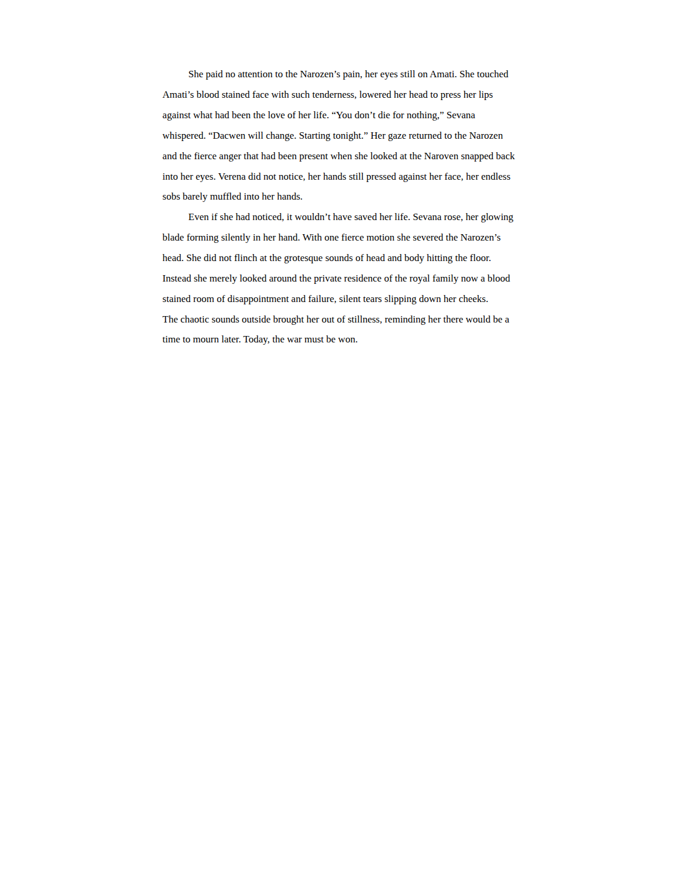She paid no attention to the Narozen’s pain, her eyes still on Amati. She touched Amati’s blood stained face with such tenderness, lowered her head to press her lips against what had been the love of her life. “You don’t die for nothing,” Sevana whispered. “Dacwen will change. Starting tonight.” Her gaze returned to the Narozen and the fierce anger that had been present when she looked at the Naroven snapped back into her eyes. Verena did not notice, her hands still pressed against her face, her endless sobs barely muffled into her hands.
Even if she had noticed, it wouldn’t have saved her life. Sevana rose, her glowing blade forming silently in her hand. With one fierce motion she severed the Narozen’s head. She did not flinch at the grotesque sounds of head and body hitting the floor. Instead she merely looked around the private residence of the royal family now a blood stained room of disappointment and failure, silent tears slipping down her cheeks.
The chaotic sounds outside brought her out of stillness, reminding her there would be a time to mourn later. Today, the war must be won.